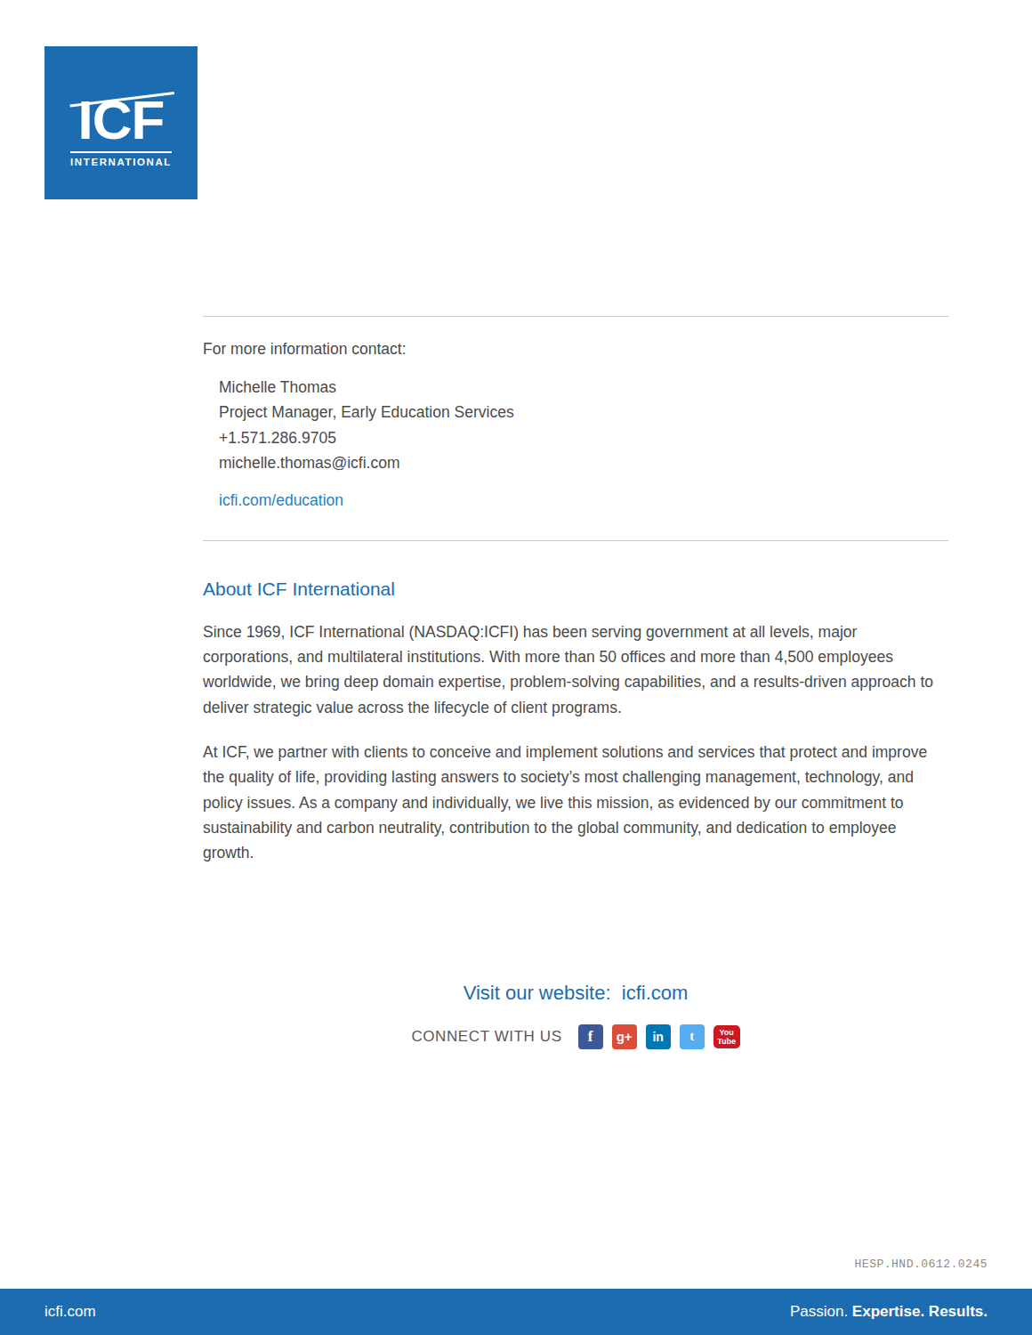ICF
INTERNATIONAL
For more information contact:
Michelle Thomas
Project Manager, Early Education Services
+1.571.286.9705
michelle.thomas@icfi.com
icfi.com/education
About ICF International
Since 1969, ICF International (NASDAQ:ICFI) has been serving government at all levels, major corporations, and multilateral institutions. With more than 50 offices and more than 4,500 employees worldwide, we bring deep domain expertise, problem-solving capabilities, and a results-driven approach to deliver strategic value across the lifecycle of client programs.
At ICF, we partner with clients to conceive and implement solutions and services that protect and improve the quality of life, providing lasting answers to society’s most challenging management, technology, and policy issues. As a company and individually, we live this mission, as evidenced by our commitment to sustainability and carbon neutrality, contribution to the global community, and dedication to employee growth.
Visit our website: icfi.com
CONNECT WITH US f g+ in t You Tube
HESP.HND.0612.0245
icfi.com
Passion. Expertise. Results.